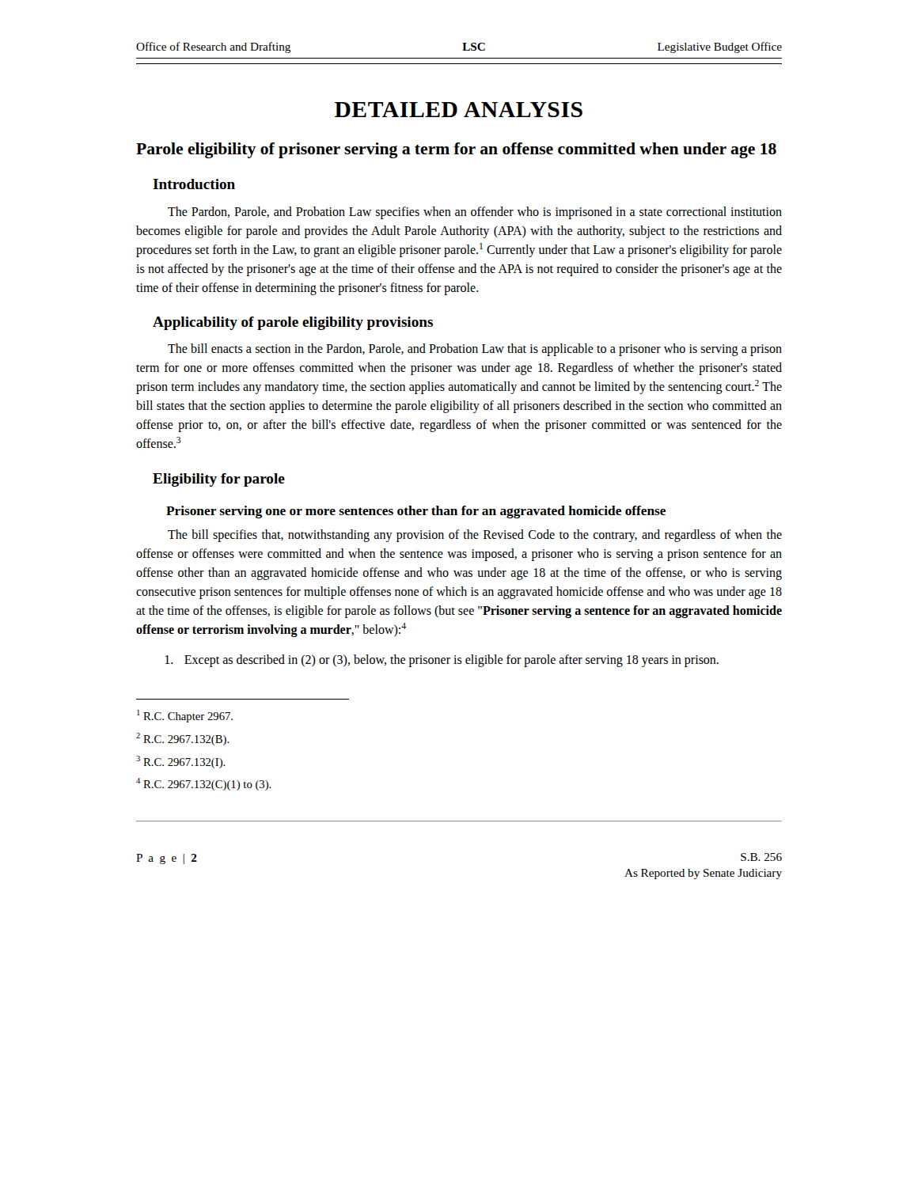Office of Research and Drafting
LSC
Legislative Budget Office
DETAILED ANALYSIS
Parole eligibility of prisoner serving a term for an offense committed when under age 18
Introduction
The Pardon, Parole, and Probation Law specifies when an offender who is imprisoned in a state correctional institution becomes eligible for parole and provides the Adult Parole Authority (APA) with the authority, subject to the restrictions and procedures set forth in the Law, to grant an eligible prisoner parole.1 Currently under that Law a prisoner's eligibility for parole is not affected by the prisoner's age at the time of their offense and the APA is not required to consider the prisoner's age at the time of their offense in determining the prisoner's fitness for parole.
Applicability of parole eligibility provisions
The bill enacts a section in the Pardon, Parole, and Probation Law that is applicable to a prisoner who is serving a prison term for one or more offenses committed when the prisoner was under age 18. Regardless of whether the prisoner's stated prison term includes any mandatory time, the section applies automatically and cannot be limited by the sentencing court.2 The bill states that the section applies to determine the parole eligibility of all prisoners described in the section who committed an offense prior to, on, or after the bill's effective date, regardless of when the prisoner committed or was sentenced for the offense.3
Eligibility for parole
Prisoner serving one or more sentences other than for an aggravated homicide offense
The bill specifies that, notwithstanding any provision of the Revised Code to the contrary, and regardless of when the offense or offenses were committed and when the sentence was imposed, a prisoner who is serving a prison sentence for an offense other than an aggravated homicide offense and who was under age 18 at the time of the offense, or who is serving consecutive prison sentences for multiple offenses none of which is an aggravated homicide offense and who was under age 18 at the time of the offenses, is eligible for parole as follows (but see "Prisoner serving a sentence for an aggravated homicide offense or terrorism involving a murder," below):4
Except as described in (2) or (3), below, the prisoner is eligible for parole after serving 18 years in prison.
1 R.C. Chapter 2967.
2 R.C. 2967.132(B).
3 R.C. 2967.132(I).
4 R.C. 2967.132(C)(1) to (3).
P a g e | 2
S.B. 256
As Reported by Senate Judiciary